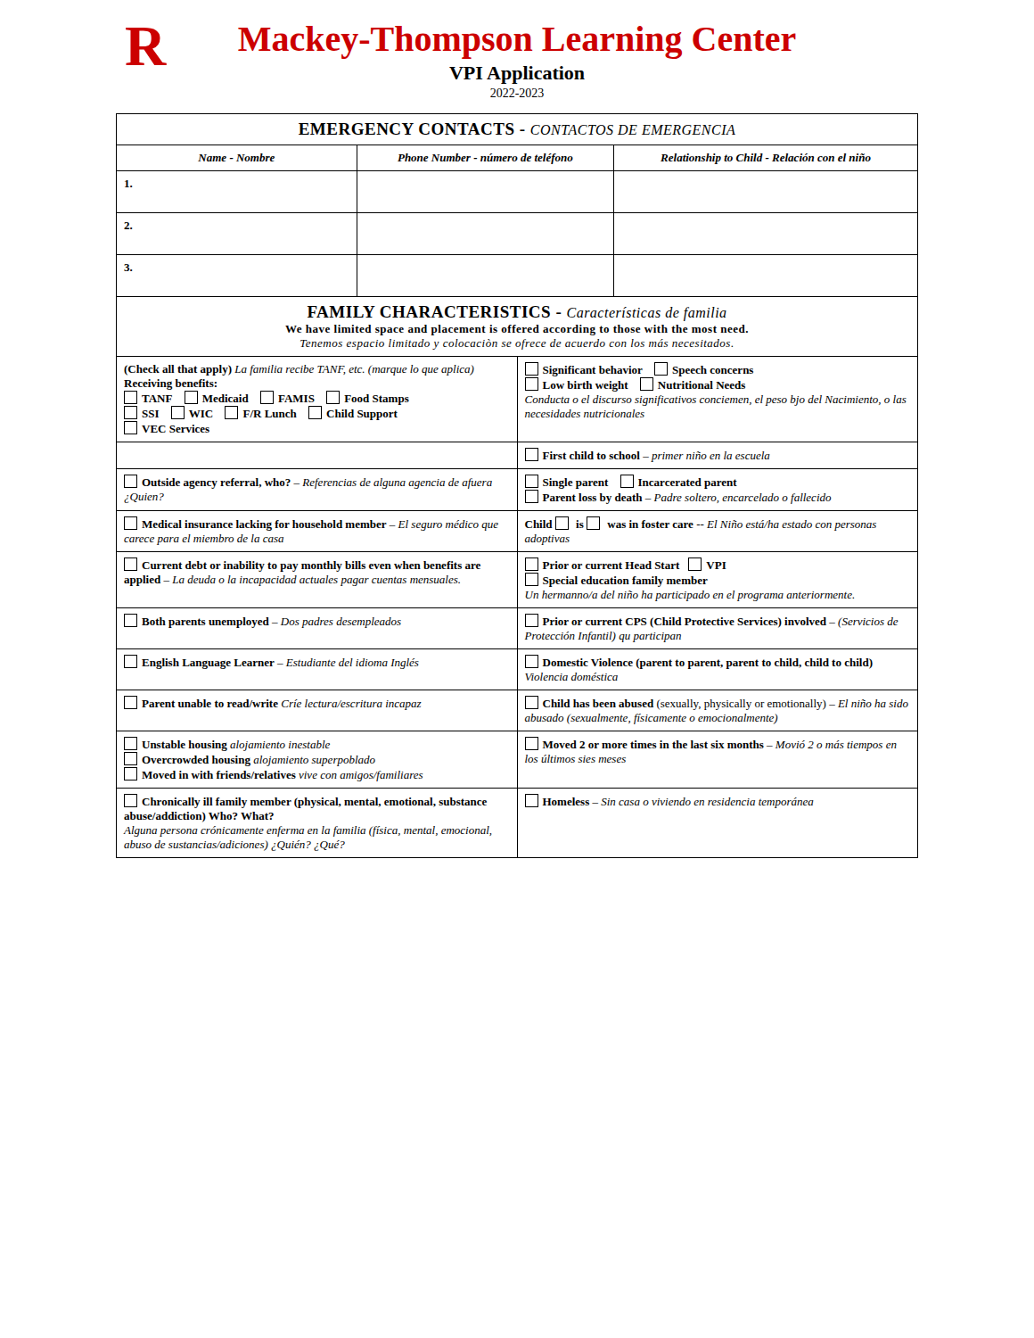R
Mackey-Thompson Learning Center
VPI Application
2022-2023
| EMERGENCY CONTACTS - CONTACTOS DE EMERGENCIA |
| Name - Nombre | Phone Number - número de teléfono | Relationship to Child - Relación con el niño |
| 1. | | |
| 2. | | |
| 3. | | |
| FAMILY CHARACTERISTICS - Características de familia We have limited space and placement is offered according to those with the most need. Tenemos espacio limitado y colocaciòn se ofrece de acuerdo con los más necesitados. |
| (Check all that apply) La familia recibe TANF, etc. (marque lo que aplica) Receiving benefits: TANF Medicaid FAMIS Food Stamps SSI WIC F/R Lunch Child Support VEC Services | Significant behavior Speech concerns Low birth weight Nutritional Needs Conducta o el discurso significativos conciemen, el peso bjo del Nacimiento, o las necesidades nutricionales |
| | First child to school – primer niño en la escuela |
| Outside agency referral, who? – Referencias de alguna agencia de afuera ¿Quien? | Single parent Incarcerated parent Parent loss by death – Padre soltero, encarcelado o fallecido |
| Medical insurance lacking for household member – El seguro médico que carece para el miembro de la casa | Child is was in foster care -- El Niño está/ha estado con personas adoptivas |
| Current debt or inability to pay monthly bills even when benefits are applied – La deuda o la incapacidad actuales pagar cuentas mensuales. | Prior or current Head Start VPI Special education family member Un hermanno/a del niño ha participado en el programa anteriormente. |
| Both parents unemployed – Dos padres desempleados | Prior or current CPS (Child Protective Services) involved – (Servicios de Protección Infantil) qu participan |
| English Language Learner – Estudiante del idioma Inglés | Domestic Violence (parent to parent, parent to child, child to child) Violencia doméstica |
| Parent unable to read/write Críe lectura/escritura incapaz | Child has been abused (sexually, physically or emotionally) – El niño ha sido abusado (sexualmente, físicamente o emocionalmente) |
| Unstable housing alojamiento inestable Overcrowded housing alojamiento superpoblado Moved in with friends/relatives vive con amigos/familiares | Moved 2 or more times in the last six months – Movió 2 o más tiempos en los últimos sies meses |
| Chronically ill family member (physical, mental, emotional, substance abuse/addiction) Who? What? Alguna persona crónicamente enferma en la familia (física, mental, emocional, abuso de sustancias/adiciones) ¿Quién? ¿Qué? | Homeless – Sin casa o viviendo en residencia temporánea |